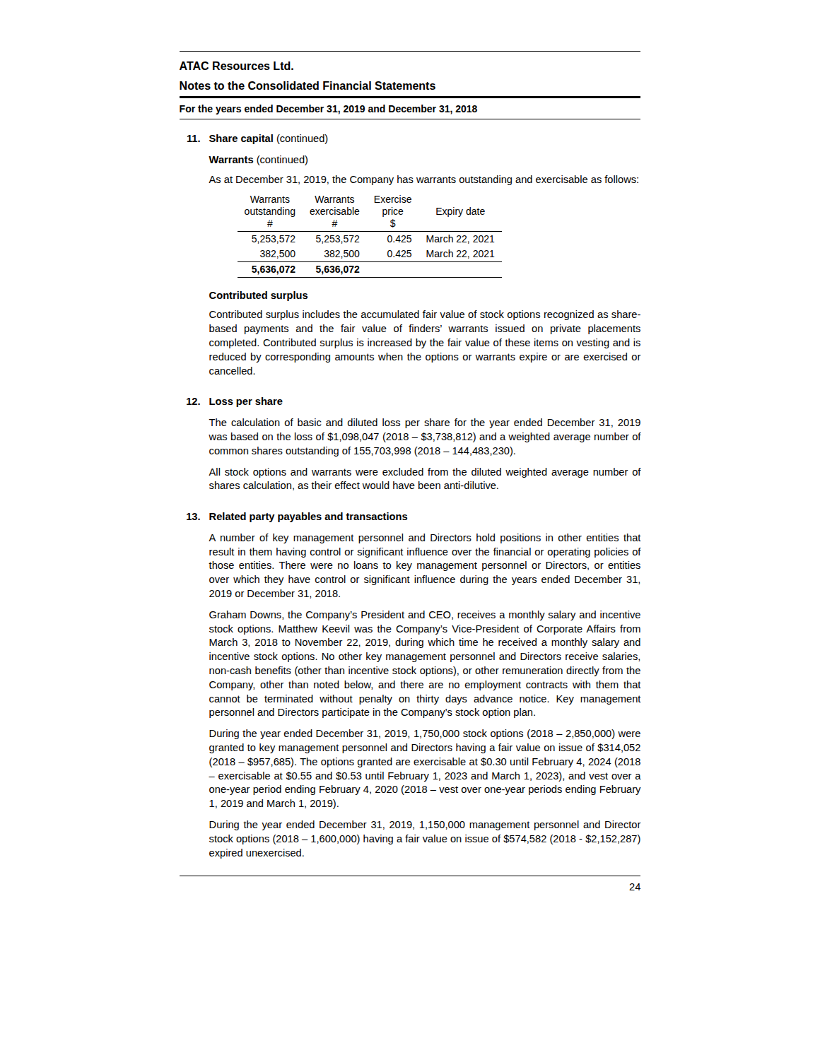ATAC Resources Ltd.
Notes to the Consolidated Financial Statements
For the years ended December 31, 2019 and December 31, 2018
11.
Share capital (continued)
Warrants (continued)
As at December 31, 2019, the Company has warrants outstanding and exercisable as follows:
| Warrants outstanding | Warrants exercisable | Exercise price | Expiry date |
| --- | --- | --- | --- |
| # | # | $ | |
| 5,253,572 | 5,253,572 | 0.425 | March 22, 2021 |
| 382,500 | 382,500 | 0.425 | March 22, 2021 |
| 5,636,072 | 5,636,072 | | |
Contributed surplus
Contributed surplus includes the accumulated fair value of stock options recognized as share-based payments and the fair value of finders’ warrants issued on private placements completed. Contributed surplus is increased by the fair value of these items on vesting and is reduced by corresponding amounts when the options or warrants expire or are exercised or cancelled.
12.
Loss per share
The calculation of basic and diluted loss per share for the year ended December 31, 2019 was based on the loss of $1,098,047 (2018 – $3,738,812) and a weighted average number of common shares outstanding of 155,703,998 (2018 – 144,483,230).
All stock options and warrants were excluded from the diluted weighted average number of shares calculation, as their effect would have been anti-dilutive.
13.
Related party payables and transactions
A number of key management personnel and Directors hold positions in other entities that result in them having control or significant influence over the financial or operating policies of those entities. There were no loans to key management personnel or Directors, or entities over which they have control or significant influence during the years ended December 31, 2019 or December 31, 2018.
Graham Downs, the Company’s President and CEO, receives a monthly salary and incentive stock options. Matthew Keevil was the Company’s Vice-President of Corporate Affairs from March 3, 2018 to November 22, 2019, during which time he received a monthly salary and incentive stock options. No other key management personnel and Directors receive salaries, non-cash benefits (other than incentive stock options), or other remuneration directly from the Company, other than noted below, and there are no employment contracts with them that cannot be terminated without penalty on thirty days advance notice. Key management personnel and Directors participate in the Company’s stock option plan.
During the year ended December 31, 2019, 1,750,000 stock options (2018 – 2,850,000) were granted to key management personnel and Directors having a fair value on issue of $314,052 (2018 – $957,685). The options granted are exercisable at $0.30 until February 4, 2024 (2018 – exercisable at $0.55 and $0.53 until February 1, 2023 and March 1, 2023), and vest over a one-year period ending February 4, 2020 (2018 – vest over one-year periods ending February 1, 2019 and March 1, 2019).
During the year ended December 31, 2019, 1,150,000 management personnel and Director stock options (2018 – 1,600,000) having a fair value on issue of $574,582 (2018 - $2,152,287) expired unexercised.
24